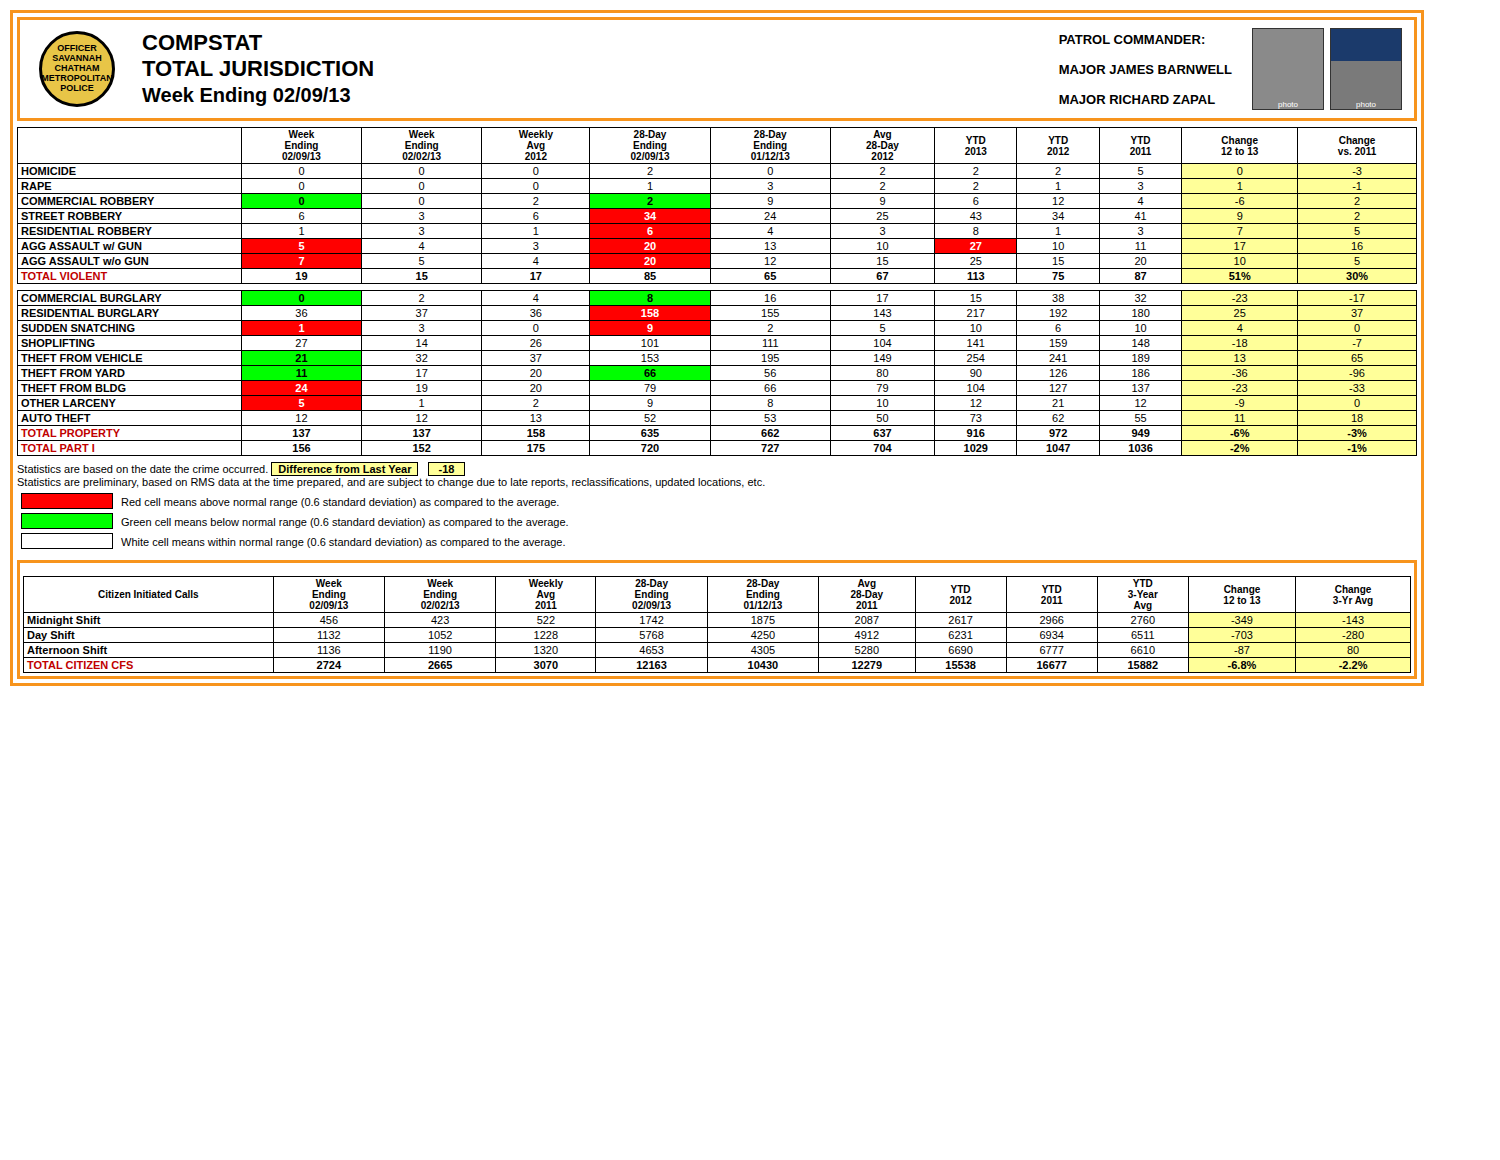OFFICER SAVANNAH CHATHAM METROPOLITAN POLICE
COMPSTAT
TOTAL JURISDICTION
Week Ending 02/09/13
PATROL COMMANDER:
MAJOR JAMES BARNWELL
MAJOR RICHARD ZAPAL
photo
photo
| | Week Ending 02/09/13 | Week Ending 02/02/13 | Weekly Avg 2012 | 28-Day Ending 02/09/13 | 28-Day Ending 01/12/13 | Avg 28-Day 2012 | YTD 2013 | YTD 2012 | YTD 2011 | Change 12 to 13 | Change vs. 2011 |
| --- | --- | --- | --- | --- | --- | --- | --- | --- | --- | --- | --- |
| HOMICIDE | 0 | 0 | 0 | 2 | 0 | 2 | 2 | 2 | 5 | 0 | -3 |
| RAPE | 0 | 0 | 0 | 1 | 3 | 2 | 2 | 1 | 3 | 1 | -1 |
| COMMERCIAL ROBBERY | 0 | 0 | 2 | 2 | 9 | 9 | 6 | 12 | 4 | -6 | 2 |
| STREET ROBBERY | 6 | 3 | 6 | 34 | 24 | 25 | 43 | 34 | 41 | 9 | 2 |
| RESIDENTIAL ROBBERY | 1 | 3 | 1 | 6 | 4 | 3 | 8 | 1 | 3 | 7 | 5 |
| AGG ASSAULT w/ GUN | 5 | 4 | 3 | 20 | 13 | 10 | 27 | 10 | 11 | 17 | 16 |
| AGG ASSAULT w/o GUN | 7 | 5 | 4 | 20 | 12 | 15 | 25 | 15 | 20 | 10 | 5 |
| TOTAL VIOLENT | 19 | 15 | 17 | 85 | 65 | 67 | 113 | 75 | 87 | 51% | 30% |
| COMMERCIAL BURGLARY | 0 | 2 | 4 | 8 | 16 | 17 | 15 | 38 | 32 | -23 | -17 |
| RESIDENTIAL BURGLARY | 36 | 37 | 36 | 158 | 155 | 143 | 217 | 192 | 180 | 25 | 37 |
| SUDDEN SNATCHING | 1 | 3 | 0 | 9 | 2 | 5 | 10 | 6 | 10 | 4 | 0 |
| SHOPLIFTING | 27 | 14 | 26 | 101 | 111 | 104 | 141 | 159 | 148 | -18 | -7 |
| THEFT FROM VEHICLE | 21 | 32 | 37 | 153 | 195 | 149 | 254 | 241 | 189 | 13 | 65 |
| THEFT FROM YARD | 11 | 17 | 20 | 66 | 56 | 80 | 90 | 126 | 186 | -36 | -96 |
| THEFT FROM BLDG | 24 | 19 | 20 | 79 | 66 | 79 | 104 | 127 | 137 | -23 | -33 |
| OTHER LARCENY | 5 | 1 | 2 | 9 | 8 | 10 | 12 | 21 | 12 | -9 | 0 |
| AUTO THEFT | 12 | 12 | 13 | 52 | 53 | 50 | 73 | 62 | 55 | 11 | 18 |
| TOTAL PROPERTY | 137 | 137 | 158 | 635 | 662 | 637 | 916 | 972 | 949 | -6% | -3% |
| TOTAL PART I | 156 | 152 | 175 | 720 | 727 | 704 | 1029 | 1047 | 1036 | -2% | -1% |
Statistics are based on the date the crime occurred. Difference from Last Year -18
Statistics are preliminary, based on RMS data at the time prepared, and are subject to change due to late reports, reclassifications, updated locations, etc.
| | Red cell means above normal range (0.6 standard deviation) as compared to the average. |
| | Green cell means below normal range (0.6 standard deviation) as compared to the average. |
| | White cell means within normal range (0.6 standard deviation) as compared to the average. |
| Citizen Initiated Calls | Week Ending 02/09/13 | Week Ending 02/02/13 | Weekly Avg 2011 | 28-Day Ending 02/09/13 | 28-Day Ending 01/12/13 | Avg 28-Day 2011 | YTD 2012 | YTD 2011 | YTD 3-Year Avg | Change 12 to 13 | Change 3-Yr Avg |
| --- | --- | --- | --- | --- | --- | --- | --- | --- | --- | --- | --- |
| Midnight Shift | 456 | 423 | 522 | 1742 | 1875 | 2087 | 2617 | 2966 | 2760 | -349 | -143 |
| Day Shift | 1132 | 1052 | 1228 | 5768 | 4250 | 4912 | 6231 | 6934 | 6511 | -703 | -280 |
| Afternoon Shift | 1136 | 1190 | 1320 | 4653 | 4305 | 5280 | 6690 | 6777 | 6610 | -87 | 80 |
| TOTAL CITIZEN CFS | 2724 | 2665 | 3070 | 12163 | 10430 | 12279 | 15538 | 16677 | 15882 | -6.8% | -2.2% |